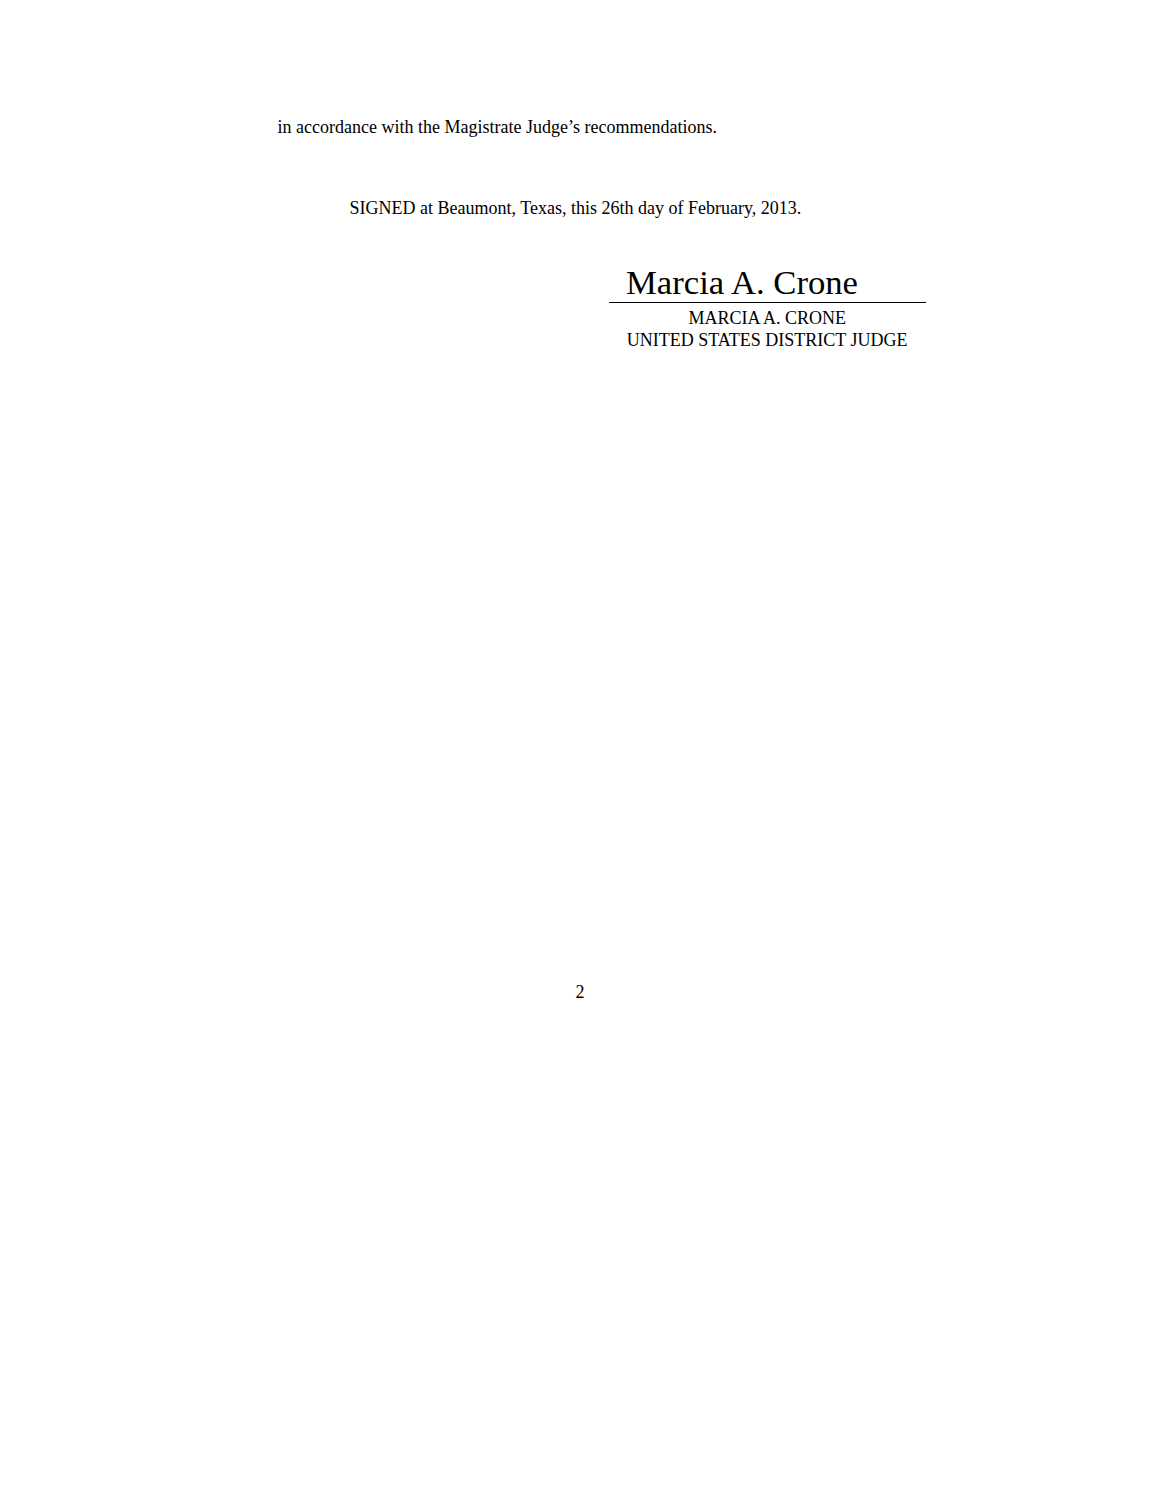in accordance with the Magistrate Judge’s recommendations.
SIGNED at Beaumont, Texas, this 26th day of February, 2013.
Marcia A. Crone
MARCIA A. CRONE
UNITED STATES DISTRICT JUDGE
2